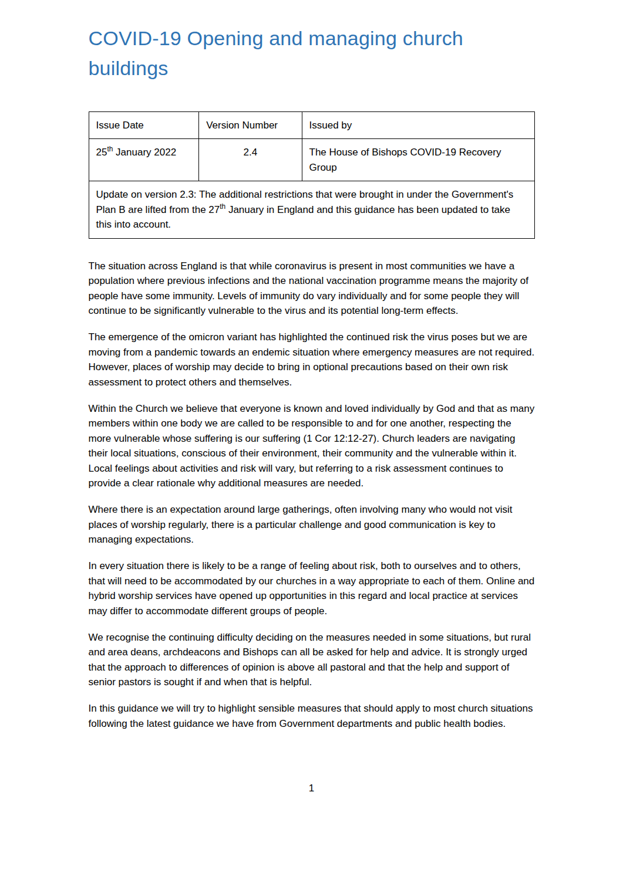COVID-19 Opening and managing church buildings
| Issue Date | Version Number | Issued by |
| 25 th January 2022 | 2.4 | The House of Bishops COVID-19 Recovery Group |
| Update on version 2.3: The additional restrictions that were brought in under the Government's Plan B are lifted from the 27 th January in England and this guidance has been updated to take this into account. |
The situation across England is that while coronavirus is present in most communities we have a population where previous infections and the national vaccination programme means the majority of people have some immunity. Levels of immunity do vary individually and for some people they will continue to be significantly vulnerable to the virus and its potential long-term effects.
The emergence of the omicron variant has highlighted the continued risk the virus poses but we are moving from a pandemic towards an endemic situation where emergency measures are not required. However, places of worship may decide to bring in optional precautions based on their own risk assessment to protect others and themselves.
Within the Church we believe that everyone is known and loved individually by God and that as many members within one body we are called to be responsible to and for one another, respecting the more vulnerable whose suffering is our suffering (1 Cor 12:12-27). Church leaders are navigating their local situations, conscious of their environment, their community and the vulnerable within it. Local feelings about activities and risk will vary, but referring to a risk assessment continues to provide a clear rationale why additional measures are needed.
Where there is an expectation around large gatherings, often involving many who would not visit places of worship regularly, there is a particular challenge and good communication is key to managing expectations.
In every situation there is likely to be a range of feeling about risk, both to ourselves and to others, that will need to be accommodated by our churches in a way appropriate to each of them. Online and hybrid worship services have opened up opportunities in this regard and local practice at services may differ to accommodate different groups of people.
We recognise the continuing difficulty deciding on the measures needed in some situations, but rural and area deans, archdeacons and Bishops can all be asked for help and advice. It is strongly urged that the approach to differences of opinion is above all pastoral and that the help and support of senior pastors is sought if and when that is helpful.
In this guidance we will try to highlight sensible measures that should apply to most church situations following the latest guidance we have from Government departments and public health bodies.
1